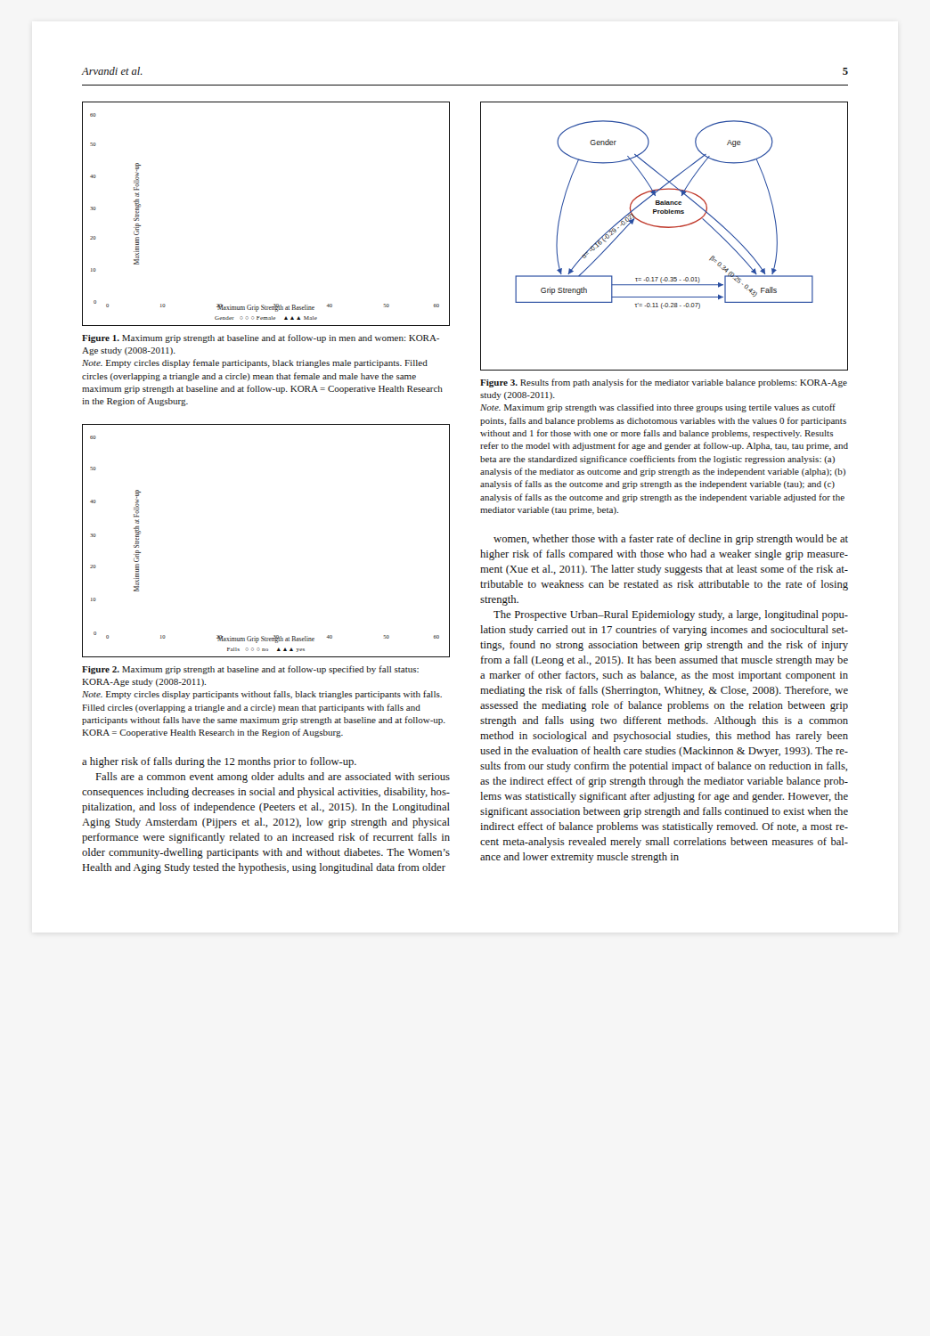Arvandi et al. 5
Maximum Grip Strength at Follow-up
Maximum Grip Strength at Baseline
Gender ○ ○ ○ Female ▲▲▲ Male
60
50
40
30
20
10
0
0
10
20
30
40
50
60
Figure 1. Maximum grip strength at baseline and at follow-up in men and women: KORA-Age study (2008-2011).
Note. Empty circles display female participants, black triangles male participants. Filled circles (overlapping a triangle and a circle) mean that female and male have the same maximum grip strength at baseline and at follow-up. KORA = Cooperative Health Research in the Region of Augsburg.
Maximum Grip Strength at Follow-up
Maximum Grip Strength at Baseline
Falls ○ ○ ○ no ▲▲▲ yes
60
50
40
30
20
10
0
0
10
20
30
40
50
60
Figure 2. Maximum grip strength at baseline and at follow-up specified by fall status: KORA-Age study (2008-2011).
Note. Empty circles display participants without falls, black triangles participants with falls. Filled circles (overlapping a triangle and a circle) mean that participants with falls and participants without falls have the same maximum grip strength at baseline and at follow-up. KORA = Cooperative Health Research in the Region of Augsburg.
a higher risk of falls during the 12 months prior to follow-up.
Falls are a common event among older adults and are associated with serious consequences including decreases in social and physical activities, disability, hospitalization, and loss of independence (Peeters et al., 2015). In the Longitudinal Aging Study Amsterdam (Pijpers et al., 2012), low grip strength and physical performance were significantly related to an increased risk of recurrent falls in older community-dwelling participants with and without diabetes. The Women’s Health and Aging Study tested the hypothesis, using longitudinal data from older
Gender Age Balance Problems Grip Strength Falls α= -0.16 (-0.29 - -0.02) β= 0.34 (0.25 - 0.43) τ= -0.17 (-0.35 - -0.01) τ'= -0.11 (-0.28 - -0.07)
Figure 3. Results from path analysis for the mediator variable balance problems: KORA-Age study (2008-2011).
Note. Maximum grip strength was classified into three groups using tertile values as cutoff points, falls and balance problems as dichotomous variables with the values 0 for participants without and 1 for those with one or more falls and balance problems, respectively. Results refer to the model with adjustment for age and gender at follow-up. Alpha, tau, tau prime, and beta are the standardized significance coefficients from the logistic regression analysis: (a) analysis of the mediator as outcome and grip strength as the independent variable (alpha); (b) analysis of falls as the outcome and grip strength as the independent variable (tau); and (c) analysis of falls as the outcome and grip strength as the independent variable adjusted for the mediator variable (tau prime, beta).
women, whether those with a faster rate of decline in grip strength would be at higher risk of falls compared with those who had a weaker single grip measurement (Xue et al., 2011). The latter study suggests that at least some of the risk attributable to weakness can be restated as risk attributable to the rate of losing strength.
The Prospective Urban–Rural Epidemiology study, a large, longitudinal population study carried out in 17 countries of varying incomes and sociocultural settings, found no strong association between grip strength and the risk of injury from a fall (Leong et al., 2015). It has been assumed that muscle strength may be a marker of other factors, such as balance, as the most important component in mediating the risk of falls (Sherrington, Whitney, & Close, 2008). Therefore, we assessed the mediating role of balance problems on the relation between grip strength and falls using two different methods. Although this is a common method in sociological and psychosocial studies, this method has rarely been used in the evaluation of health care studies (Mackinnon & Dwyer, 1993). The results from our study confirm the potential impact of balance on reduction in falls, as the indirect effect of grip strength through the mediator variable balance problems was statistically significant after adjusting for age and gender. However, the significant association between grip strength and falls continued to exist when the indirect effect of balance problems was statistically removed. Of note, a most recent meta-analysis revealed merely small correlations between measures of balance and lower extremity muscle strength in